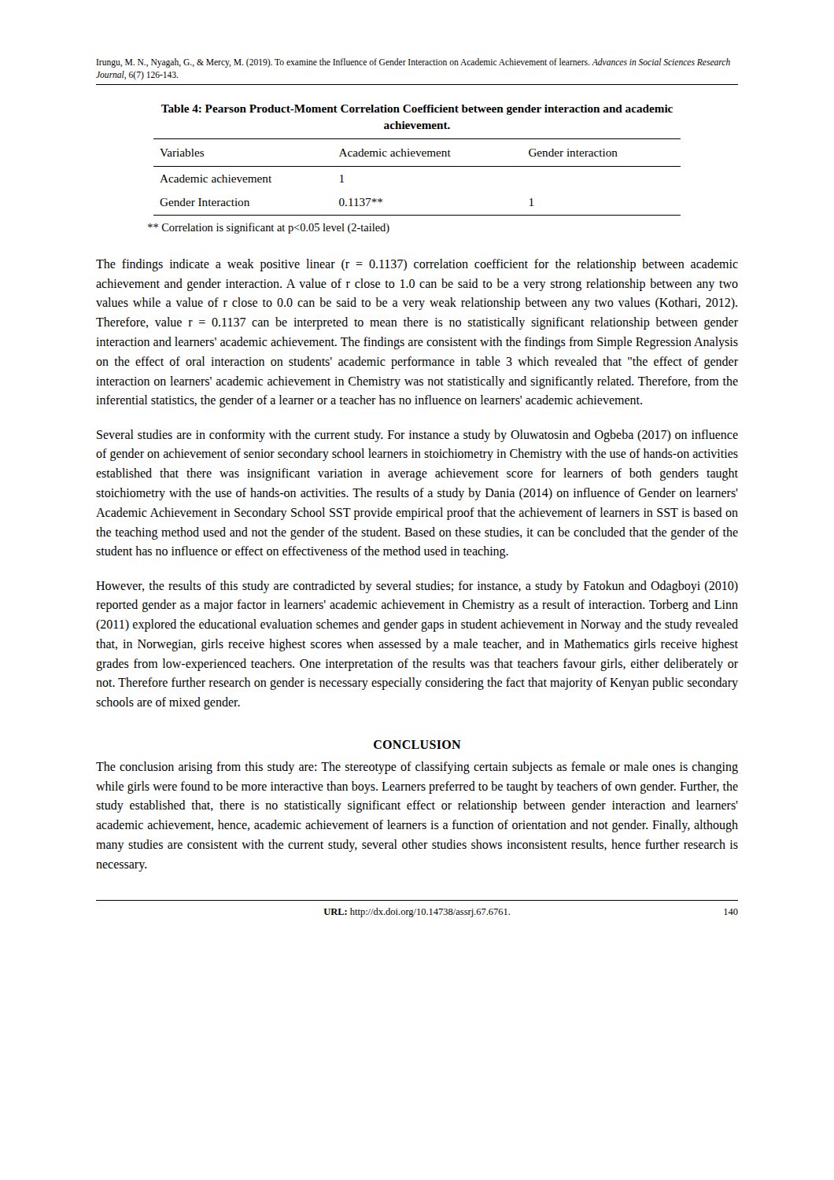Irungu, M. N., Nyagah, G., & Mercy, M. (2019). To examine the Influence of Gender Interaction on Academic Achievement of learners. Advances in Social Sciences Research Journal, 6(7) 126-143.
Table 4: Pearson Product-Moment Correlation Coefficient between gender interaction and academic achievement.
| Variables | Academic achievement | Gender interaction |
| --- | --- | --- |
| Academic achievement | 1 | |
| Gender Interaction | 0.1137** | 1 |
** Correlation is significant at p<0.05 level (2-tailed)
The findings indicate a weak positive linear (r = 0.1137) correlation coefficient for the relationship between academic achievement and gender interaction. A value of r close to 1.0 can be said to be a very strong relationship between any two values while a value of r close to 0.0 can be said to be a very weak relationship between any two values (Kothari, 2012). Therefore, value r = 0.1137 can be interpreted to mean there is no statistically significant relationship between gender interaction and learners' academic achievement. The findings are consistent with the findings from Simple Regression Analysis on the effect of oral interaction on students' academic performance in table 3 which revealed that "the effect of gender interaction on learners' academic achievement in Chemistry was not statistically and significantly related. Therefore, from the inferential statistics, the gender of a learner or a teacher has no influence on learners' academic achievement.
Several studies are in conformity with the current study. For instance a study by Oluwatosin and Ogbeba (2017) on influence of gender on achievement of senior secondary school learners in stoichiometry in Chemistry with the use of hands-on activities established that there was insignificant variation in average achievement score for learners of both genders taught stoichiometry with the use of hands-on activities. The results of a study by Dania (2014) on influence of Gender on learners' Academic Achievement in Secondary School SST provide empirical proof that the achievement of learners in SST is based on the teaching method used and not the gender of the student. Based on these studies, it can be concluded that the gender of the student has no influence or effect on effectiveness of the method used in teaching.
However, the results of this study are contradicted by several studies; for instance, a study by Fatokun and Odagboyi (2010) reported gender as a major factor in learners' academic achievement in Chemistry as a result of interaction. Torberg and Linn (2011) explored the educational evaluation schemes and gender gaps in student achievement in Norway and the study revealed that, in Norwegian, girls receive highest scores when assessed by a male teacher, and in Mathematics girls receive highest grades from low-experienced teachers. One interpretation of the results was that teachers favour girls, either deliberately or not. Therefore further research on gender is necessary especially considering the fact that majority of Kenyan public secondary schools are of mixed gender.
CONCLUSION
The conclusion arising from this study are: The stereotype of classifying certain subjects as female or male ones is changing while girls were found to be more interactive than boys. Learners preferred to be taught by teachers of own gender. Further, the study established that, there is no statistically significant effect or relationship between gender interaction and learners' academic achievement, hence, academic achievement of learners is a function of orientation and not gender. Finally, although many studies are consistent with the current study, several other studies shows inconsistent results, hence further research is necessary.
URL: http://dx.doi.org/10.14738/assrj.67.6761. 140